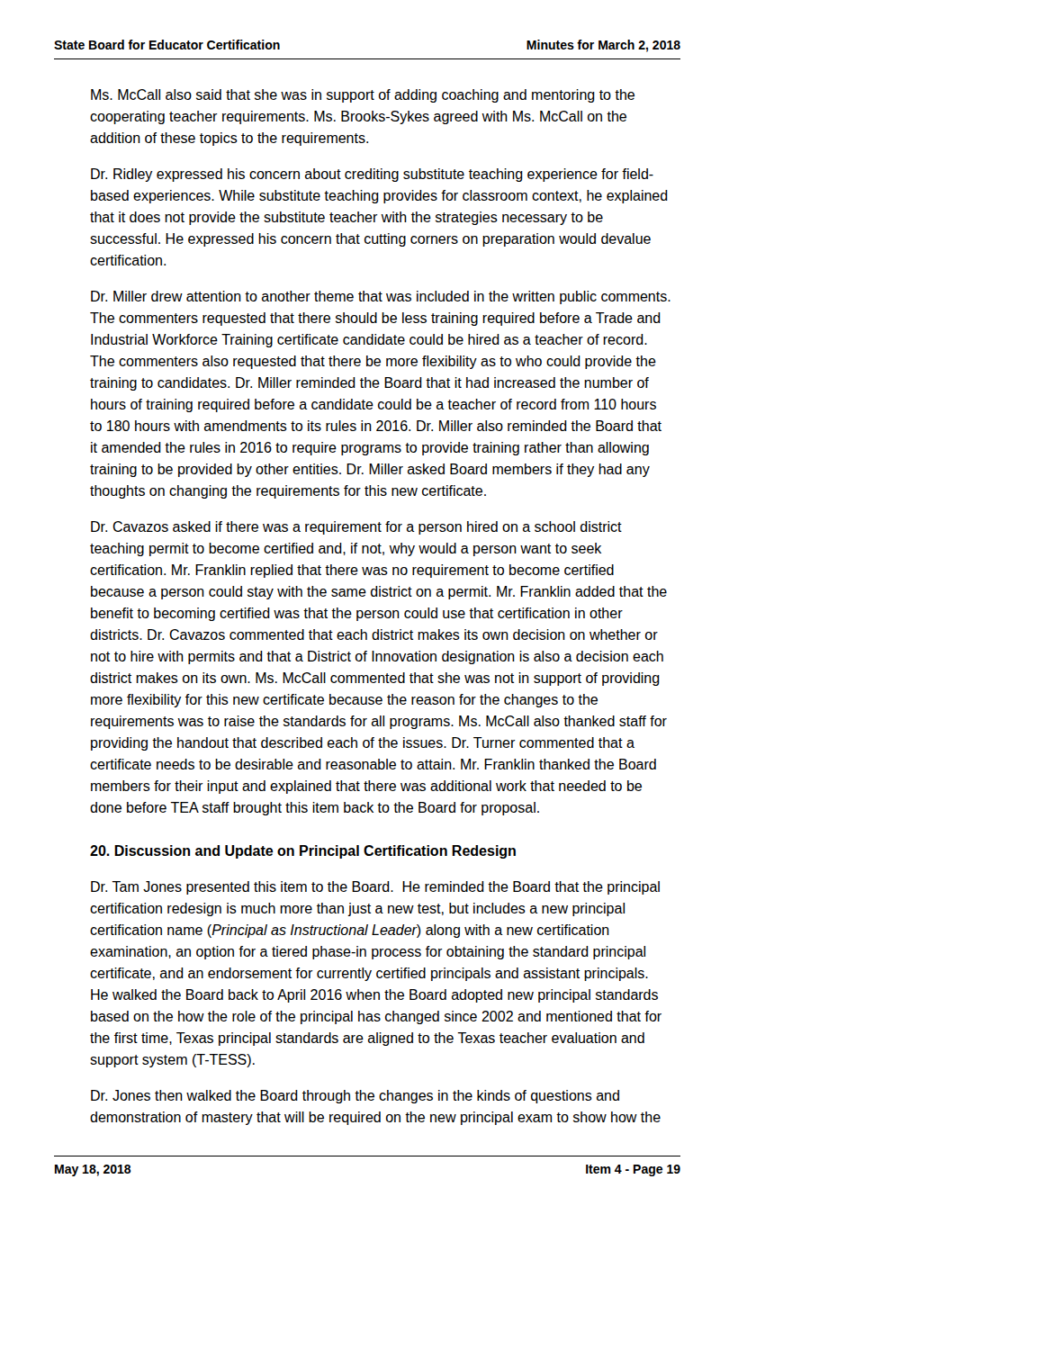State Board for Educator Certification Minutes for March 2, 2018
Ms. McCall also said that she was in support of adding coaching and mentoring to the cooperating teacher requirements. Ms. Brooks-Sykes agreed with Ms. McCall on the addition of these topics to the requirements.
Dr. Ridley expressed his concern about crediting substitute teaching experience for field-based experiences. While substitute teaching provides for classroom context, he explained that it does not provide the substitute teacher with the strategies necessary to be successful. He expressed his concern that cutting corners on preparation would devalue certification.
Dr. Miller drew attention to another theme that was included in the written public comments. The commenters requested that there should be less training required before a Trade and Industrial Workforce Training certificate candidate could be hired as a teacher of record. The commenters also requested that there be more flexibility as to who could provide the training to candidates. Dr. Miller reminded the Board that it had increased the number of hours of training required before a candidate could be a teacher of record from 110 hours to 180 hours with amendments to its rules in 2016. Dr. Miller also reminded the Board that it amended the rules in 2016 to require programs to provide training rather than allowing training to be provided by other entities. Dr. Miller asked Board members if they had any thoughts on changing the requirements for this new certificate.
Dr. Cavazos asked if there was a requirement for a person hired on a school district teaching permit to become certified and, if not, why would a person want to seek certification. Mr. Franklin replied that there was no requirement to become certified because a person could stay with the same district on a permit. Mr. Franklin added that the benefit to becoming certified was that the person could use that certification in other districts. Dr. Cavazos commented that each district makes its own decision on whether or not to hire with permits and that a District of Innovation designation is also a decision each district makes on its own. Ms. McCall commented that she was not in support of providing more flexibility for this new certificate because the reason for the changes to the requirements was to raise the standards for all programs. Ms. McCall also thanked staff for providing the handout that described each of the issues. Dr. Turner commented that a certificate needs to be desirable and reasonable to attain. Mr. Franklin thanked the Board members for their input and explained that there was additional work that needed to be done before TEA staff brought this item back to the Board for proposal.
20. Discussion and Update on Principal Certification Redesign
Dr. Tam Jones presented this item to the Board. He reminded the Board that the principal certification redesign is much more than just a new test, but includes a new principal certification name (Principal as Instructional Leader) along with a new certification examination, an option for a tiered phase-in process for obtaining the standard principal certificate, and an endorsement for currently certified principals and assistant principals. He walked the Board back to April 2016 when the Board adopted new principal standards based on the how the role of the principal has changed since 2002 and mentioned that for the first time, Texas principal standards are aligned to the Texas teacher evaluation and support system (T-TESS).
Dr. Jones then walked the Board through the changes in the kinds of questions and demonstration of mastery that will be required on the new principal exam to show how the
May 18, 2018 Item 4 - Page 19